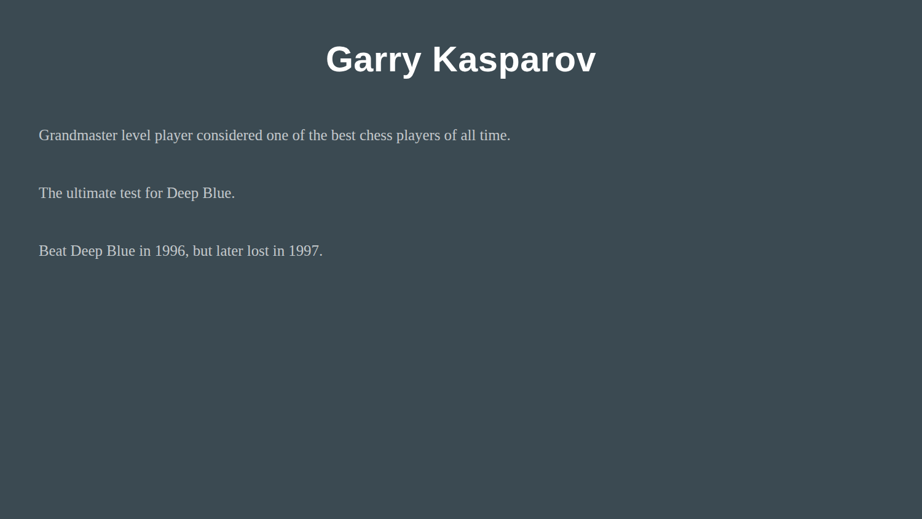Garry Kasparov
Grandmaster level player considered one of the best chess players of all time.
The ultimate test for Deep Blue.
Beat Deep Blue in 1996, but later lost in 1997.